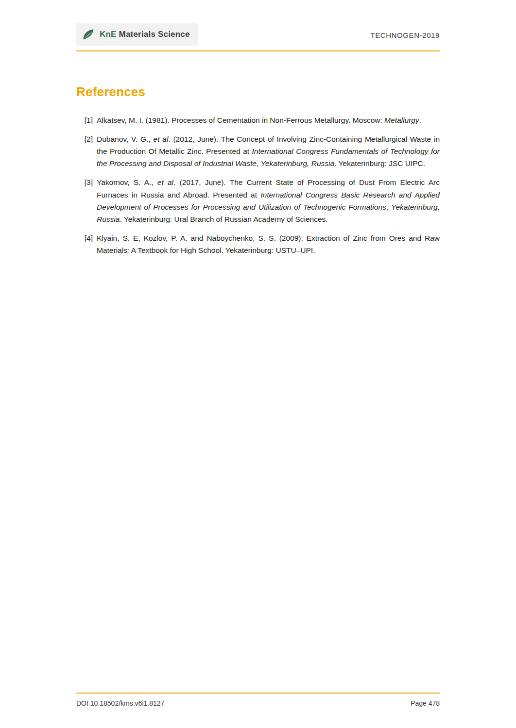KnE Materials Science
TECHNOGEN-2019
References
Alkatsev, M. I. (1981). Processes of Cementation in Non-Ferrous Metallurgy. Moscow: Metallurgy.
Dubanov, V. G., et al. (2012, June). The Concept of Involving Zinc-Containing Metallurgical Waste in the Production Of Metallic Zinc. Presented at International Congress Fundamentals of Technology for the Processing and Disposal of Industrial Waste, Yekaterinburg, Russia. Yekaterinburg: JSC UIPC.
Yakornov, S. A., et al. (2017, June). The Current State of Processing of Dust From Electric Arc Furnaces in Russia and Abroad. Presented at International Congress Basic Research and Applied Development of Processes for Processing and Utilization of Technogenic Formations, Yekaterinburg, Russia. Yekaterinburg: Ural Branch of Russian Academy of Sciences.
Klyain, S. E, Kozlov, P. A. and Naboychenko, S. S. (2009). Extraction of Zinc from Ores and Raw Materials: A Textbook for High School. Yekaterinburg: USTU–UPI.
DOI 10.18502/kms.v6i1.8127 Page 478